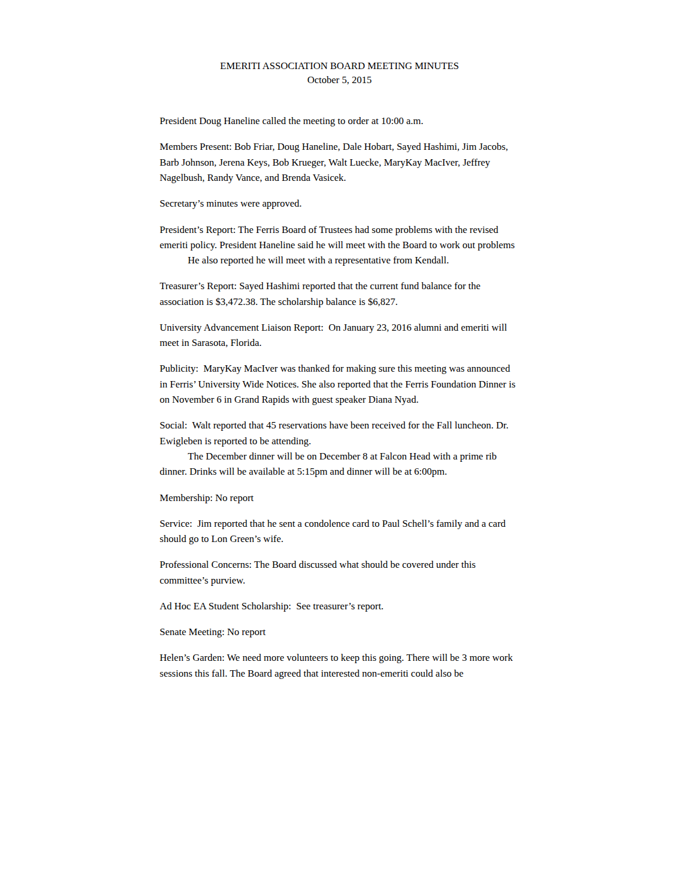EMERITI ASSOCIATION BOARD MEETING MINUTESOctober 5, 2015
President Doug Haneline called the meeting to order at 10:00 a.m.
Members Present: Bob Friar, Doug Haneline, Dale Hobart, Sayed Hashimi, Jim Jacobs, Barb Johnson, Jerena Keys, Bob Krueger, Walt Luecke, MaryKay MacIver, Jeffrey Nagelbush, Randy Vance, and Brenda Vasicek.
Secretary’s minutes were approved.
President’s Report: The Ferris Board of Trustees had some problems with the revised emeriti policy. President Haneline said he will meet with the Board to work out problems
He also reported he will meet with a representative from Kendall.
Treasurer’s Report: Sayed Hashimi reported that the current fund balance for the association is $3,472.38. The scholarship balance is $6,827.
University Advancement Liaison Report: On January 23, 2016 alumni and emeriti will meet in Sarasota, Florida.
Publicity: MaryKay MacIver was thanked for making sure this meeting was announced in Ferris’ University Wide Notices. She also reported that the Ferris Foundation Dinner is on November 6 in Grand Rapids with guest speaker Diana Nyad.
Social: Walt reported that 45 reservations have been received for the Fall luncheon. Dr. Ewigleben is reported to be attending.
The December dinner will be on December 8 at Falcon Head with a prime rib dinner. Drinks will be available at 5:15pm and dinner will be at 6:00pm.
Membership: No report
Service: Jim reported that he sent a condolence card to Paul Schell’s family and a card should go to Lon Green’s wife.
Professional Concerns: The Board discussed what should be covered under this committee’s purview.
Ad Hoc EA Student Scholarship: See treasurer’s report.
Senate Meeting: No report
Helen’s Garden: We need more volunteers to keep this going. There will be 3 more work sessions this fall. The Board agreed that interested non-emeriti could also be